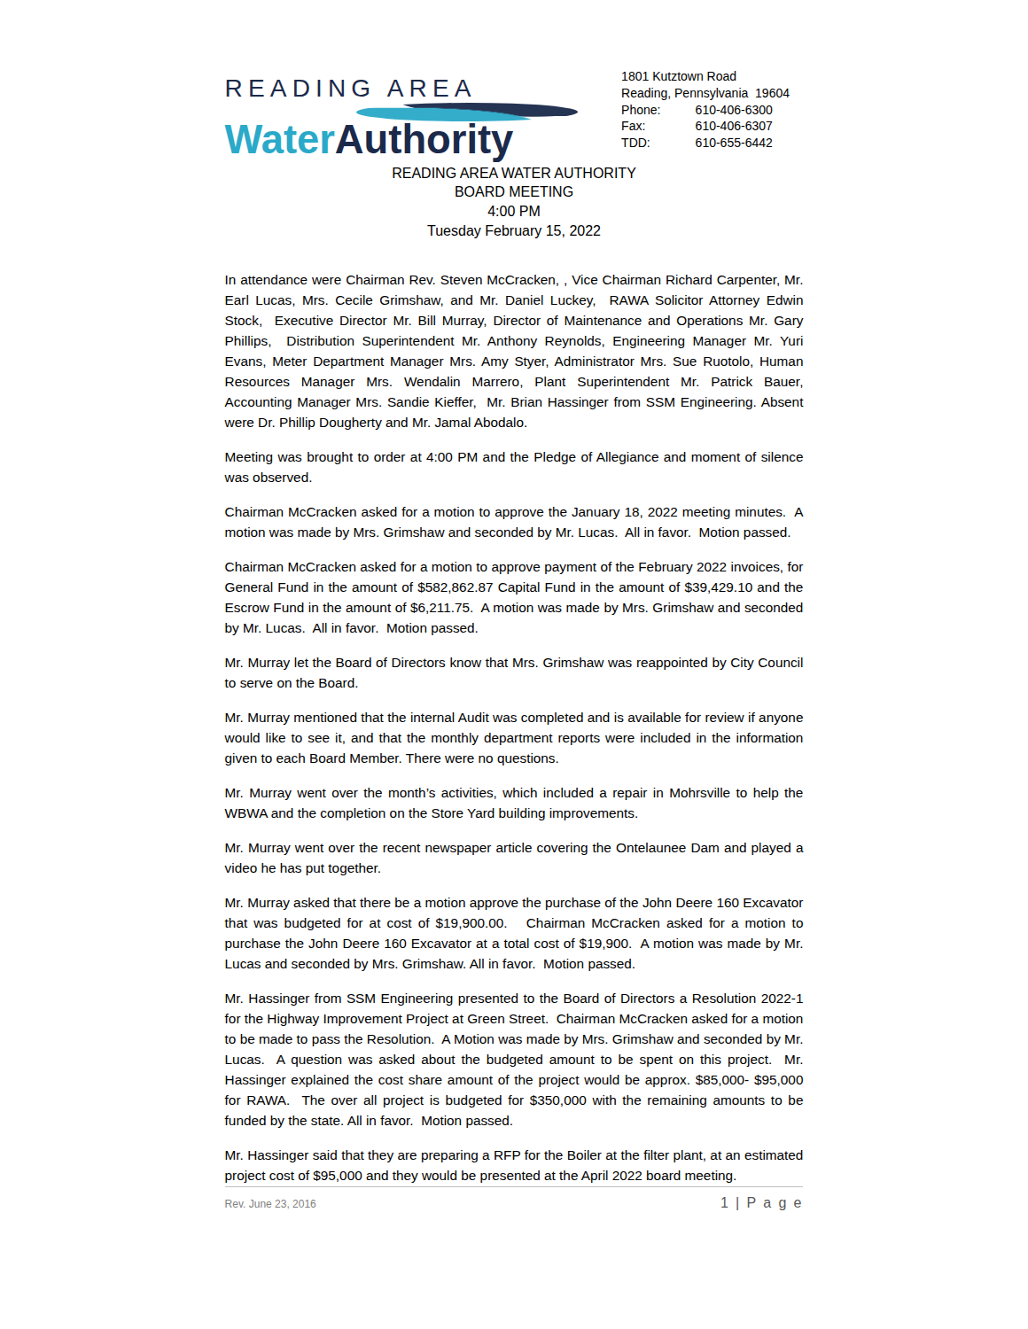READING AREA
Water Authority
| 1801 Kutztown Road |
| Reading, Pennsylvania 19604 |
| Phone: | 610-406-6300 |
| Fax: | 610-406-6307 |
| TDD: | 610-655-6442 |
READING AREA WATER AUTHORITY
BOARD MEETING
4:00 PM
Tuesday February 15, 2022
In attendance were Chairman Rev. Steven McCracken, , Vice Chairman Richard Carpenter, Mr. Earl Lucas, Mrs. Cecile Grimshaw, and Mr. Daniel Luckey, RAWA Solicitor Attorney Edwin Stock, Executive Director Mr. Bill Murray, Director of Maintenance and Operations Mr. Gary Phillips, Distribution Superintendent Mr. Anthony Reynolds, Engineering Manager Mr. Yuri Evans, Meter Department Manager Mrs. Amy Styer, Administrator Mrs. Sue Ruotolo, Human Resources Manager Mrs. Wendalin Marrero, Plant Superintendent Mr. Patrick Bauer, Accounting Manager Mrs. Sandie Kieffer, Mr. Brian Hassinger from SSM Engineering. Absent were Dr. Phillip Dougherty and Mr. Jamal Abodalo.
Meeting was brought to order at 4:00 PM and the Pledge of Allegiance and moment of silence was observed.
Chairman McCracken asked for a motion to approve the January 18, 2022 meeting minutes. A motion was made by Mrs. Grimshaw and seconded by Mr. Lucas. All in favor. Motion passed.
Chairman McCracken asked for a motion to approve payment of the February 2022 invoices, for General Fund in the amount of $582,862.87 Capital Fund in the amount of $39,429.10 and the Escrow Fund in the amount of $6,211.75. A motion was made by Mrs. Grimshaw and seconded by Mr. Lucas. All in favor. Motion passed.
Mr. Murray let the Board of Directors know that Mrs. Grimshaw was reappointed by City Council to serve on the Board.
Mr. Murray mentioned that the internal Audit was completed and is available for review if anyone would like to see it, and that the monthly department reports were included in the information given to each Board Member. There were no questions.
Mr. Murray went over the month’s activities, which included a repair in Mohrsville to help the WBWA and the completion on the Store Yard building improvements.
Mr. Murray went over the recent newspaper article covering the Ontelaunee Dam and played a video he has put together.
Mr. Murray asked that there be a motion approve the purchase of the John Deere 160 Excavator that was budgeted for at cost of $19,900.00. Chairman McCracken asked for a motion to purchase the John Deere 160 Excavator at a total cost of $19,900. A motion was made by Mr. Lucas and seconded by Mrs. Grimshaw. All in favor. Motion passed.
Mr. Hassinger from SSM Engineering presented to the Board of Directors a Resolution 2022-1 for the Highway Improvement Project at Green Street. Chairman McCracken asked for a motion to be made to pass the Resolution. A Motion was made by Mrs. Grimshaw and seconded by Mr. Lucas. A question was asked about the budgeted amount to be spent on this project. Mr. Hassinger explained the cost share amount of the project would be approx. $85,000- $95,000 for RAWA. The over all project is budgeted for $350,000 with the remaining amounts to be funded by the state. All in favor. Motion passed.
Mr. Hassinger said that they are preparing a RFP for the Boiler at the filter plant, at an estimated project cost of $95,000 and they would be presented at the April 2022 board meeting.
Rev. June 23, 2016 1 | P a g e